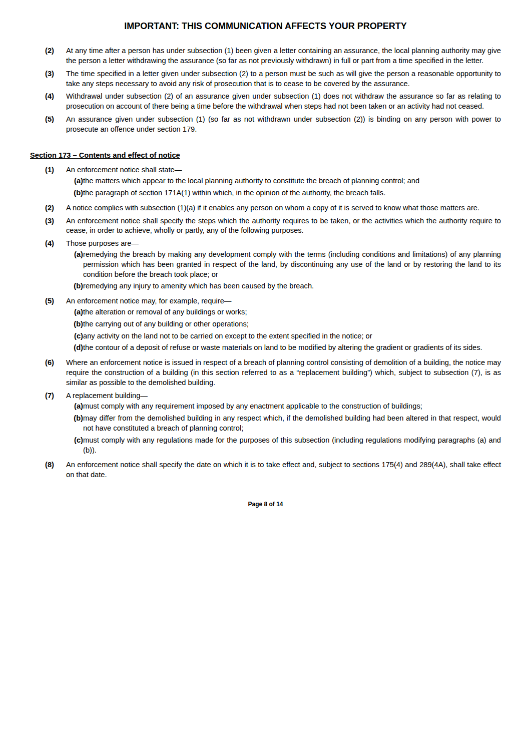IMPORTANT: THIS COMMUNICATION AFFECTS YOUR PROPERTY
| (2) | At any time after a person has under subsection (1) been given a letter containing an assurance, the local planning authority may give the person a letter withdrawing the assurance (so far as not previously withdrawn) in full or part from a time specified in the letter. |
| (3) | The time specified in a letter given under subsection (2) to a person must be such as will give the person a reasonable opportunity to take any steps necessary to avoid any risk of prosecution that is to cease to be covered by the assurance. |
| (4) | Withdrawal under subsection (2) of an assurance given under subsection (1) does not withdraw the assurance so far as relating to prosecution on account of there being a time before the withdrawal when steps had not been taken or an activity had not ceased. |
| (5) | An assurance given under subsection (1) (so far as not withdrawn under subsection (2)) is binding on any person with power to prosecute an offence under section 179. |
Section 173 – Contents and effect of notice
| (1) | An enforcement notice shall state— / (a) / the matters which appear to the local planning authority to constitute the breach of planning control; and / / (b) / the paragraph of section 171A(1) within which, in the opinion of the authority, the breach falls. / |
| (2) | A notice complies with subsection (1)(a) if it enables any person on whom a copy of it is served to know what those matters are. |
| (3) | An enforcement notice shall specify the steps which the authority requires to be taken, or the activities which the authority require to cease, in order to achieve, wholly or partly, any of the following purposes. |
| (4) | Those purposes are— / (a) / remedying the breach by making any development comply with the terms (including conditions and limitations) of any planning permission which has been granted in respect of the land, by discontinuing any use of the land or by restoring the land to its condition before the breach took place; or / / (b) / remedying any injury to amenity which has been caused by the breach. / |
| (5) | An enforcement notice may, for example, require— / (a) / the alteration or removal of any buildings or works; / / (b) / the carrying out of any building or other operations; / / (c) / any activity on the land not to be carried on except to the extent specified in the notice; or / / (d) / the contour of a deposit of refuse or waste materials on land to be modified by altering the gradient or gradients of its sides. / |
| (6) | Where an enforcement notice is issued in respect of a breach of planning control consisting of demolition of a building, the notice may require the construction of a building (in this section referred to as a “replacement building”) which, subject to subsection (7), is as similar as possible to the demolished building. |
| (7) | A replacement building— / (a) / must comply with any requirement imposed by any enactment applicable to the construction of buildings; / / (b) / may differ from the demolished building in any respect which, if the demolished building had been altered in that respect, would not have constituted a breach of planning control; / / (c) / must comply with any regulations made for the purposes of this subsection (including regulations modifying paragraphs (a) and (b)). / |
| (8) | An enforcement notice shall specify the date on which it is to take effect and, subject to sections 175(4) and 289(4A), shall take effect on that date. |
Page 8 of 14